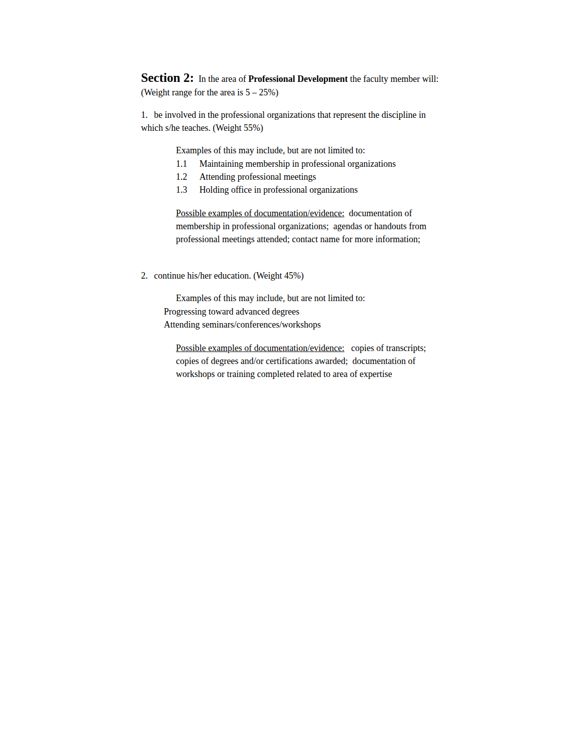Section 2:
In the area of Professional Development the faculty member will: (Weight range for the area is 5 – 25%)
1. be involved in the professional organizations that represent the discipline in which s/he teaches. (Weight 55%)
Examples of this may include, but are not limited to:
1.1 Maintaining membership in professional organizations
1.2 Attending professional meetings
1.3 Holding office in professional organizations
Possible examples of documentation/evidence: documentation of membership in professional organizations; agendas or handouts from professional meetings attended; contact name for more information;
2. continue his/her education. (Weight 45%)
Examples of this may include, but are not limited to:
Progressing toward advanced degrees
Attending seminars/conferences/workshops
Possible examples of documentation/evidence: copies of transcripts; copies of degrees and/or certifications awarded; documentation of workshops or training completed related to area of expertise